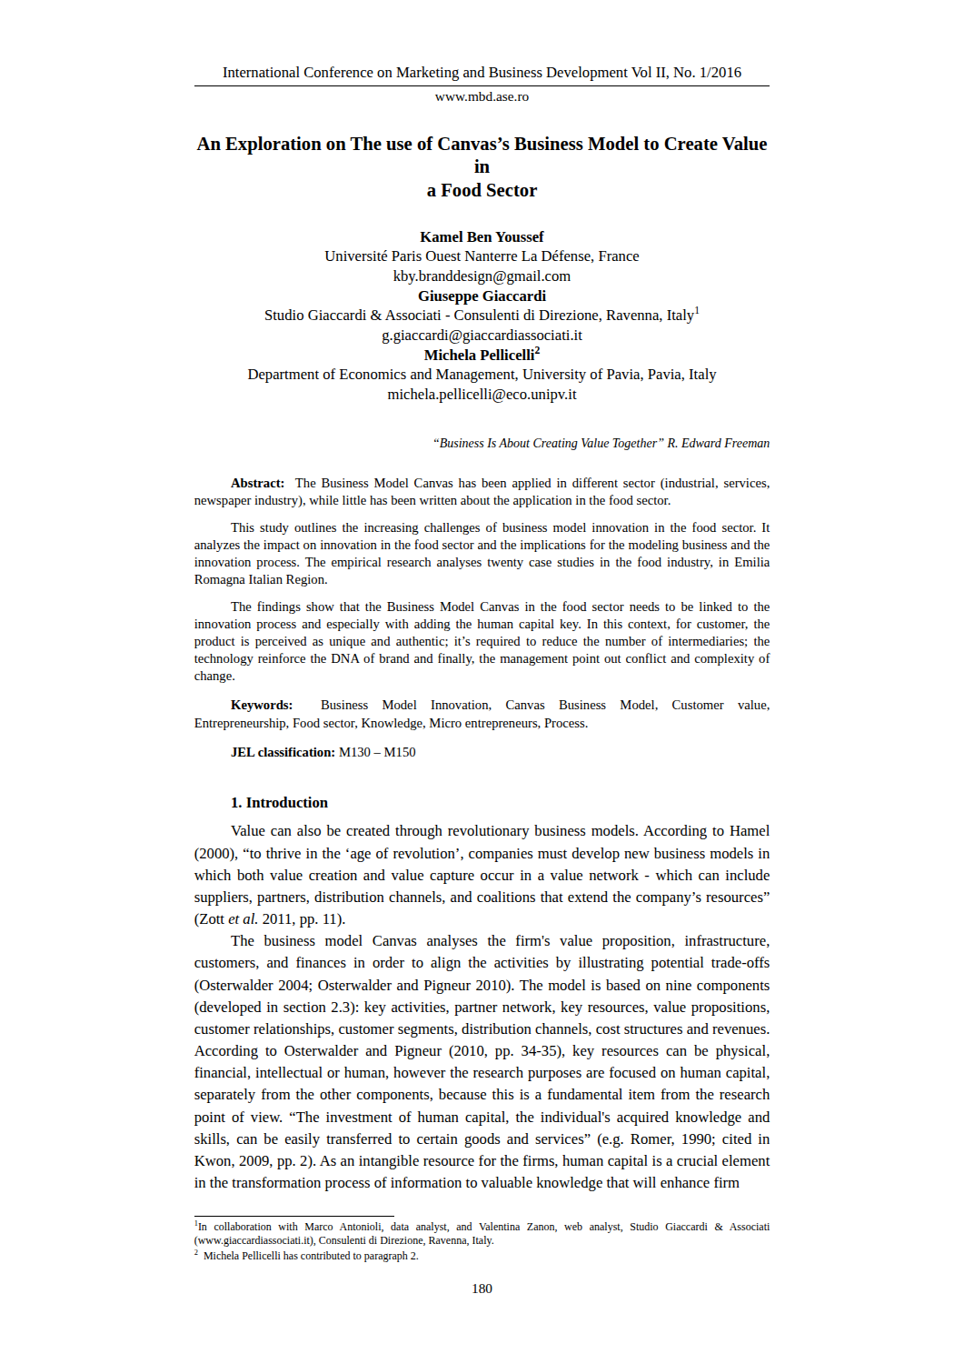International Conference on Marketing and Business Development Vol II, No. 1/2016
www.mbd.ase.ro
An Exploration on The use of Canvas’s Business Model to Create Value in
a Food Sector
Kamel Ben Youssef
Université Paris Ouest Nanterre La Défense, France
kby.branddesign@gmail.com
Giuseppe Giaccardi
Studio Giaccardi & Associati - Consulenti di Direzione, Ravenna, Italy1
g.giaccardi@giaccardiassociati.it
Michela Pellicelli2
Department of Economics and Management, University of Pavia, Pavia, Italy
michela.pellicelli@eco.unipv.it
“Business Is About Creating Value Together” R. Edward Freeman
Abstract: The Business Model Canvas has been applied in different sector (industrial, services, newspaper industry), while little has been written about the application in the food sector.
This study outlines the increasing challenges of business model innovation in the food sector. It analyzes the impact on innovation in the food sector and the implications for the modeling business and the innovation process. The empirical research analyses twenty case studies in the food industry, in Emilia Romagna Italian Region.
The findings show that the Business Model Canvas in the food sector needs to be linked to the innovation process and especially with adding the human capital key. In this context, for customer, the product is perceived as unique and authentic; it’s required to reduce the number of intermediaries; the technology reinforce the DNA of brand and finally, the management point out conflict and complexity of change.
Keywords: Business Model Innovation, Canvas Business Model, Customer value, Entrepreneurship, Food sector, Knowledge, Micro entrepreneurs, Process.
JEL classification: M130 – M150
1. Introduction
Value can also be created through revolutionary business models. According to Hamel (2000), “to thrive in the ‘age of revolution’, companies must develop new business models in which both value creation and value capture occur in a value network - which can include suppliers, partners, distribution channels, and coalitions that extend the company’s resources” (Zott et al. 2011, pp. 11).
The business model Canvas analyses the firm's value proposition, infrastructure, customers, and finances in order to align the activities by illustrating potential trade-offs (Osterwalder 2004; Osterwalder and Pigneur 2010). The model is based on nine components (developed in section 2.3): key activities, partner network, key resources, value propositions, customer relationships, customer segments, distribution channels, cost structures and revenues. According to Osterwalder and Pigneur (2010, pp. 34-35), key resources can be physical, financial, intellectual or human, however the research purposes are focused on human capital, separately from the other components, because this is a fundamental item from the research point of view. “The investment of human capital, the individual's acquired knowledge and skills, can be easily transferred to certain goods and services” (e.g. Romer, 1990; cited in Kwon, 2009, pp. 2). As an intangible resource for the firms, human capital is a crucial element in the transformation process of information to valuable knowledge that will enhance firm
1In collaboration with Marco Antonioli, data analyst, and Valentina Zanon, web analyst, Studio Giaccardi & Associati (www.giaccardiassociati.it), Consulenti di Direzione, Ravenna, Italy.
2 Michela Pellicelli has contributed to paragraph 2.
180